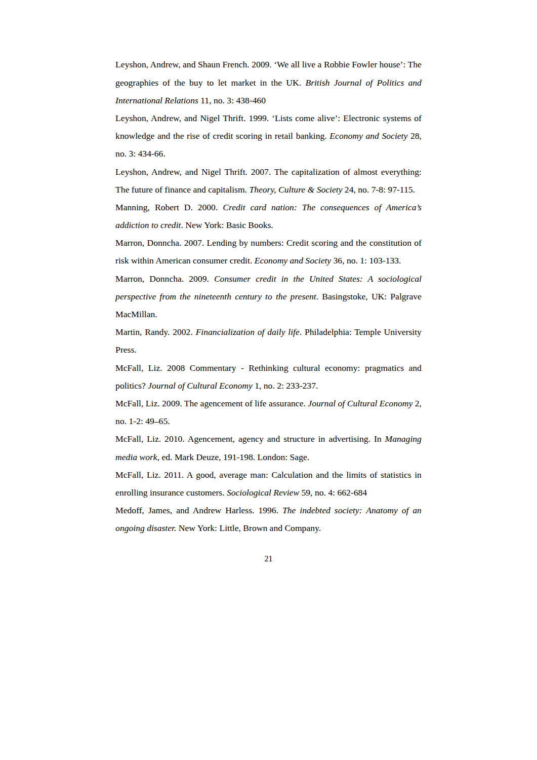Leyshon, Andrew, and Shaun French. 2009. ‘We all live a Robbie Fowler house’: The geographies of the buy to let market in the UK. British Journal of Politics and International Relations 11, no. 3: 438-460
Leyshon, Andrew, and Nigel Thrift. 1999. ‘Lists come alive’: Electronic systems of knowledge and the rise of credit scoring in retail banking. Economy and Society 28, no. 3: 434-66.
Leyshon, Andrew, and Nigel Thrift. 2007. The capitalization of almost everything: The future of finance and capitalism. Theory, Culture & Society 24, no. 7-8: 97-115.
Manning, Robert D. 2000. Credit card nation: The consequences of America’s addiction to credit. New York: Basic Books.
Marron, Donncha. 2007. Lending by numbers: Credit scoring and the constitution of risk within American consumer credit. Economy and Society 36, no. 1: 103-133.
Marron, Donncha. 2009. Consumer credit in the United States: A sociological perspective from the nineteenth century to the present. Basingstoke, UK: Palgrave MacMillan.
Martin, Randy. 2002. Financialization of daily life. Philadelphia: Temple University Press.
McFall, Liz. 2008 Commentary - Rethinking cultural economy: pragmatics and politics? Journal of Cultural Economy 1, no. 2: 233-237.
McFall, Liz. 2009. The agencement of life assurance. Journal of Cultural Economy 2, no. 1-2: 49–65.
McFall, Liz. 2010. Agencement, agency and structure in advertising. In Managing media work, ed. Mark Deuze, 191-198. London: Sage.
McFall, Liz. 2011. A good, average man: Calculation and the limits of statistics in enrolling insurance customers. Sociological Review 59, no. 4: 662-684
Medoff, James, and Andrew Harless. 1996. The indebted society: Anatomy of an ongoing disaster. New York: Little, Brown and Company.
21